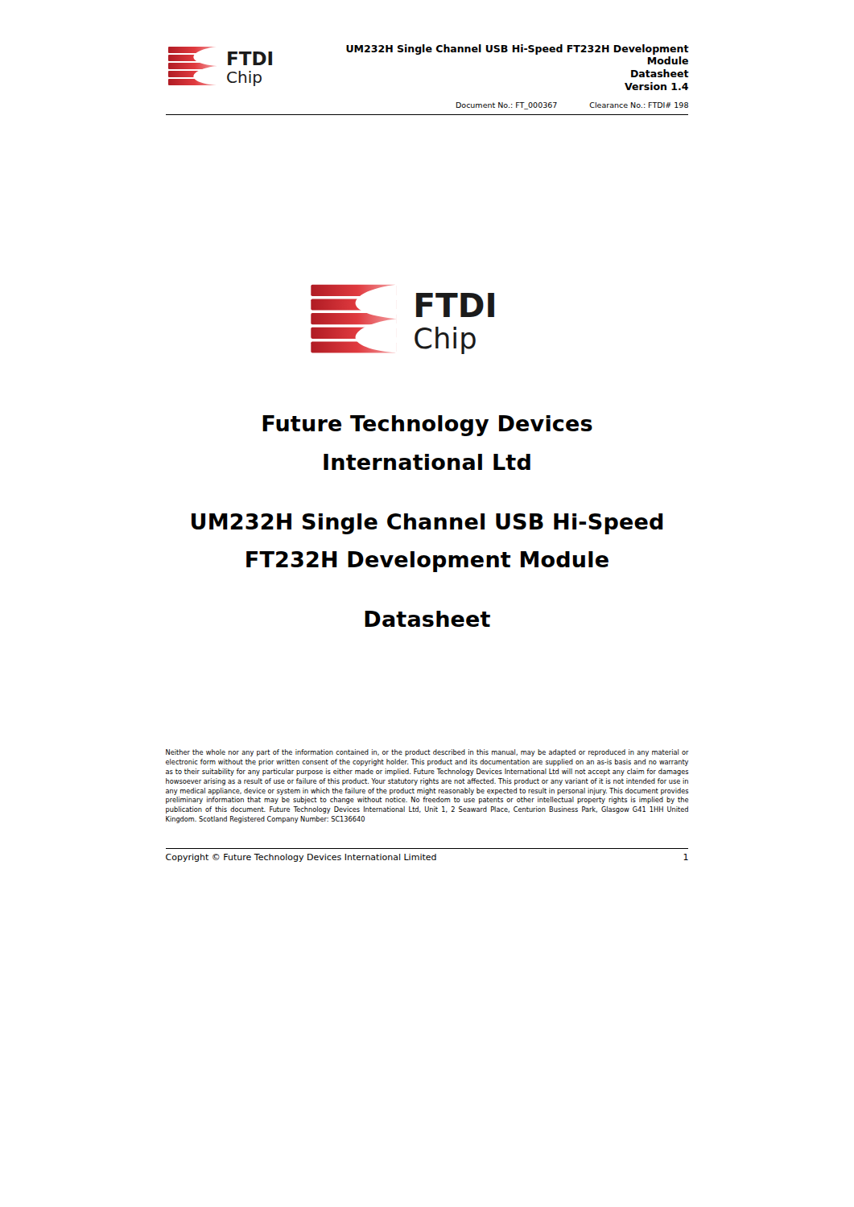FTDI Chip
UM232H Single Channel USB Hi-Speed FT232H Development Module
Datasheet
Version 1.4
Document No.: FT_000367 Clearance No.: FTDI# 198
FTDI Chip
Future Technology Devices International Ltd UM232H Single Channel USB Hi-Speed FT232H Development Module Datasheet
Neither the whole nor any part of the information contained in, or the product described in this manual, may be adapted or reproduced in any material or electronic form without the prior written consent of the copyright holder. This product and its documentation are supplied on an as-is basis and no warranty as to their suitability for any particular purpose is either made or implied. Future Technology Devices International Ltd will not accept any claim for damages howsoever arising as a result of use or failure of this product. Your statutory rights are not affected. This product or any variant of it is not intended for use in any medical appliance, device or system in which the failure of the product might reasonably be expected to result in personal injury. This document provides preliminary information that may be subject to change without notice. No freedom to use patents or other intellectual property rights is implied by the publication of this document. Future Technology Devices International Ltd, Unit 1, 2 Seaward Place, Centurion Business Park, Glasgow G41 1HH United Kingdom. Scotland Registered Company Number: SC136640
Copyright © Future Technology Devices International Limited 1